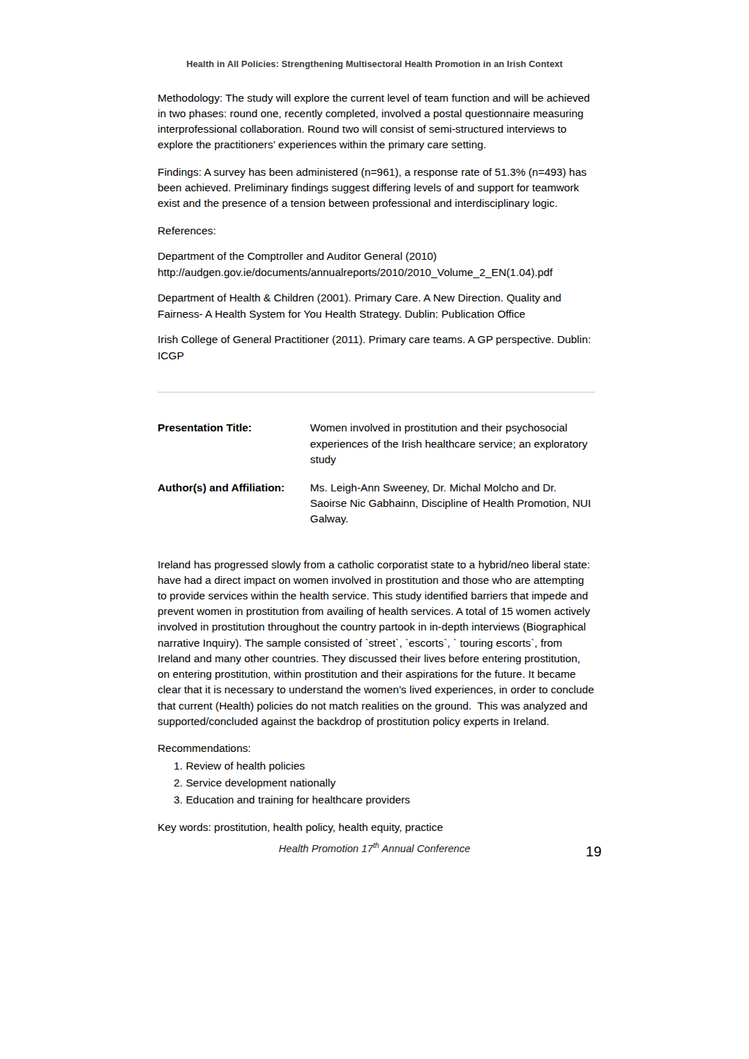Health in All Policies: Strengthening Multisectoral Health Promotion in an Irish Context
Methodology: The study will explore the current level of team function and will be achieved in two phases: round one, recently completed, involved a postal questionnaire measuring interprofessional collaboration. Round two will consist of semi-structured interviews to explore the practitioners’ experiences within the primary care setting.
Findings: A survey has been administered (n=961), a response rate of 51.3% (n=493) has been achieved. Preliminary findings suggest differing levels of and support for teamwork exist and the presence of a tension between professional and interdisciplinary logic.
References:
Department of the Comptroller and Auditor General (2010)
http://audgen.gov.ie/documents/annualreports/2010/2010_Volume_2_EN(1.04).pdf
Department of Health & Children (2001). Primary Care. A New Direction. Quality and Fairness- A Health System for You Health Strategy. Dublin: Publication Office
Irish College of General Practitioner (2011). Primary care teams. A GP perspective. Dublin: ICGP
| Presentation Title: | Women involved in prostitution and their psychosocial experiences of the Irish healthcare service; an exploratory study |
| Author(s) and Affiliation: | Ms. Leigh-Ann Sweeney, Dr. Michal Molcho and Dr. Saoirse Nic Gabhainn, Discipline of Health Promotion, NUI Galway. |
Ireland has progressed slowly from a catholic corporatist state to a hybrid/neo liberal state: have had a direct impact on women involved in prostitution and those who are attempting to provide services within the health service. This study identified barriers that impede and prevent women in prostitution from availing of health services. A total of 15 women actively involved in prostitution throughout the country partook in in-depth interviews (Biographical narrative Inquiry). The sample consisted of `street`, `escorts`, ` touring escorts`, from Ireland and many other countries. They discussed their lives before entering prostitution, on entering prostitution, within prostitution and their aspirations for the future. It became clear that it is necessary to understand the women’s lived experiences, in order to conclude that current (Health) policies do not match realities on the ground. This was analyzed and supported/concluded against the backdrop of prostitution policy experts in Ireland.
Recommendations:
Review of health policies
Service development nationally
Education and training for healthcare providers
Key words: prostitution, health policy, health equity, practice
Health Promotion 17th Annual Conference 19